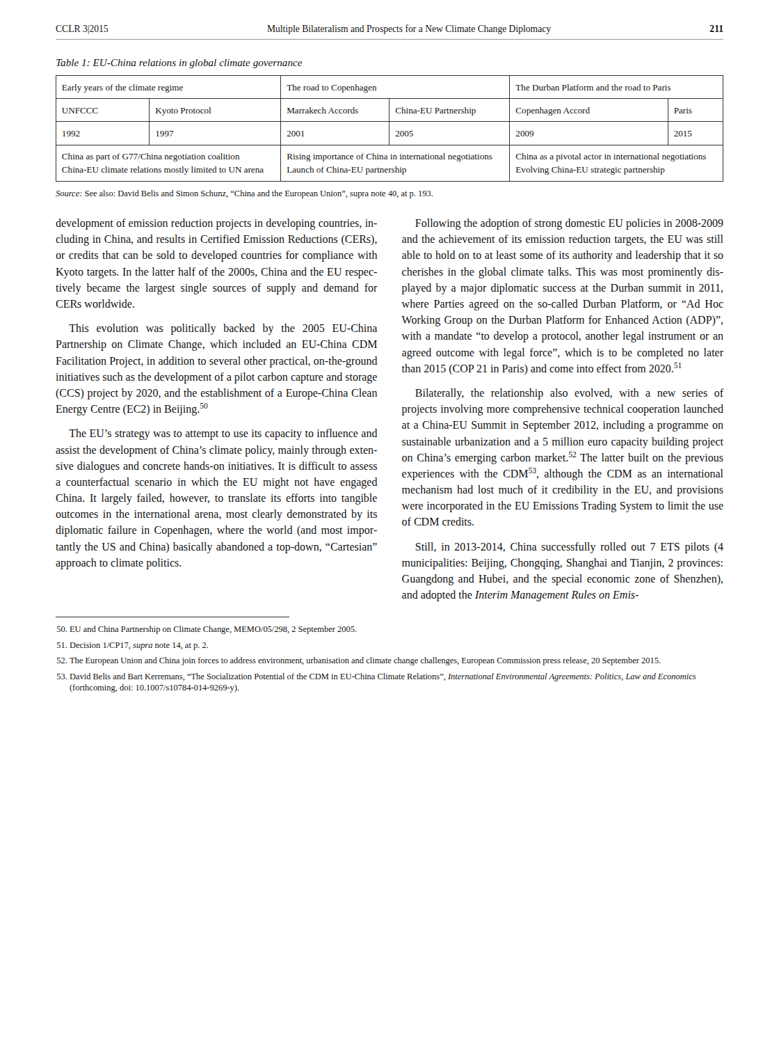CCLR 3|2015 Multiple Bilateralism and Prospects for a New Climate Change Diplomacy 211
Table 1: EU-China relations in global climate governance
| Early years of the climate regime | The road to Copenhagen | The Durban Platform and the road to Paris |
| UNFCCC | Kyoto Protocol | Marrakech Accords | China-EU Partnership | Copenhagen Accord | Paris |
| 1992 | 1997 | 2001 | 2005 | 2009 | 2015 |
| China as part of G77/China negotiation coalition China-EU climate relations mostly limited to UN arena | Rising importance of China in international negotiations Launch of China-EU partnership | China as a pivotal actor in international negotiations Evolving China-EU strategic partnership |
Source: See also: David Belis and Simon Schunz, “China and the European Union”, supra note 40, at p. 193.
development of emission reduction projects in developing countries, including in China, and results in Certified Emission Reductions (CERs), or credits that can be sold to developed countries for compliance with Kyoto targets. In the latter half of the 2000s, China and the EU respectively became the largest single sources of supply and demand for CERs worldwide.
This evolution was politically backed by the 2005 EU-China Partnership on Climate Change, which included an EU-China CDM Facilitation Project, in addition to several other practical, on-the-ground initiatives such as the development of a pilot carbon capture and storage (CCS) project by 2020, and the establishment of a Europe-China Clean Energy Centre (EC2) in Beijing.50
The EU’s strategy was to attempt to use its capacity to influence and assist the development of China’s climate policy, mainly through extensive dialogues and concrete hands-on initiatives. It is difficult to assess a counterfactual scenario in which the EU might not have engaged China. It largely failed, however, to translate its efforts into tangible outcomes in the international arena, most clearly demonstrated by its diplomatic failure in Copenhagen, where the world (and most importantly the US and China) basically abandoned a top-down, “Cartesian” approach to climate politics.
Following the adoption of strong domestic EU policies in 2008-2009 and the achievement of its emission reduction targets, the EU was still able to hold on to at least some of its authority and leadership that it so cherishes in the global climate talks. This was most prominently displayed by a major diplomatic success at the Durban summit in 2011, where Parties agreed on the so-called Durban Platform, or “Ad Hoc Working Group on the Durban Platform for Enhanced Action (ADP)”, with a mandate “to develop a protocol, another legal instrument or an agreed outcome with legal force”, which is to be completed no later than 2015 (COP 21 in Paris) and come into effect from 2020.51
Bilaterally, the relationship also evolved, with a new series of projects involving more comprehensive technical cooperation launched at a China-EU Summit in September 2012, including a programme on sustainable urbanization and a 5 million euro capacity building project on China’s emerging carbon market.52 The latter built on the previous experiences with the CDM53, although the CDM as an international mechanism had lost much of it credibility in the EU, and provisions were incorporated in the EU Emissions Trading System to limit the use of CDM credits.
Still, in 2013-2014, China successfully rolled out 7 ETS pilots (4 municipalities: Beijing, Chongqing, Shanghai and Tianjin, 2 provinces: Guangdong and Hubei, and the special economic zone of Shenzhen), and adopted the Interim Management Rules on Emis-
EU and China Partnership on Climate Change, MEMO/05/298, 2 September 2005.
Decision 1/CP17, supra note 14, at p. 2.
The European Union and China join forces to address environment, urbanisation and climate change challenges, European Commission press release, 20 September 2015.
David Belis and Bart Kerremans, “The Socialization Potential of the CDM in EU-China Climate Relations”, International Environmental Agreements: Politics, Law and Economics (forthcoming, doi: 10.1007/s10784-014-9269-y).